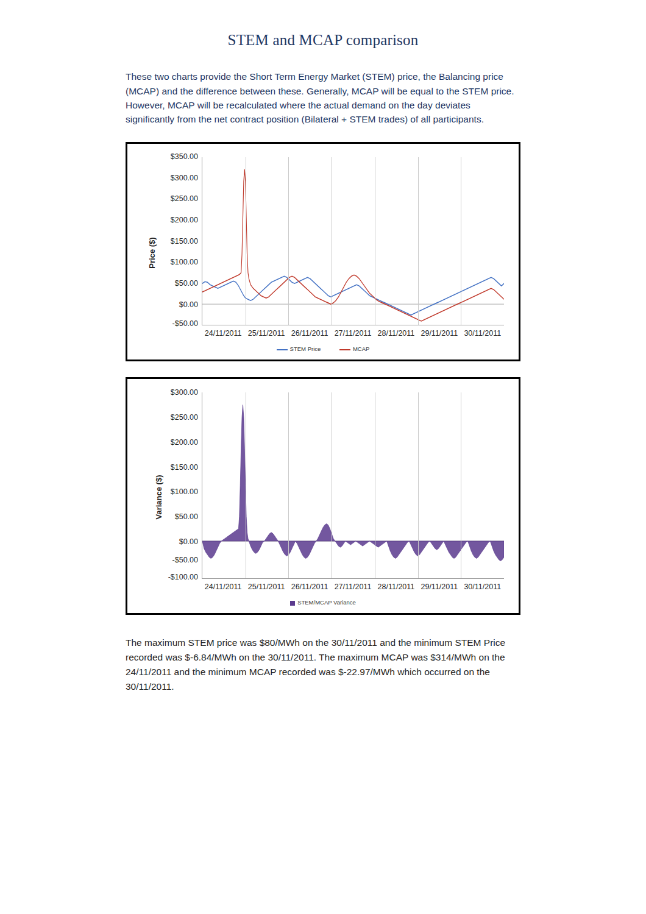STEM and MCAP comparison
These two charts provide the Short Term Energy Market (STEM) price, the Balancing price (MCAP) and the difference between these. Generally, MCAP will be equal to the STEM price. However, MCAP will be recalculated where the actual demand on the day deviates significantly from the net contract position (Bilateral + STEM trades) of all participants.
Price ($)
$350.00 $300.00 $250.00 $200.00 $150.00 $100.00 $50.00 $0.00 -$50.00
24/11/2011 25/11/2011 26/11/2011 27/11/2011 28/11/2011 29/11/2011 30/11/2011
STEM Price MCAP
Variance ($)
$300.00 $250.00 $200.00 $150.00 $100.00 $50.00 $0.00 -$50.00 -$100.00
24/11/2011 25/11/2011 26/11/2011 27/11/2011 28/11/2011 29/11/2011 30/11/2011
STEM/MCAP Variance
The maximum STEM price was $80/MWh on the 30/11/2011 and the minimum STEM Price recorded was $-6.84/MWh on the 30/11/2011. The maximum MCAP was $314/MWh on the 24/11/2011 and the minimum MCAP recorded was $-22.97/MWh which occurred on the 30/11/2011.